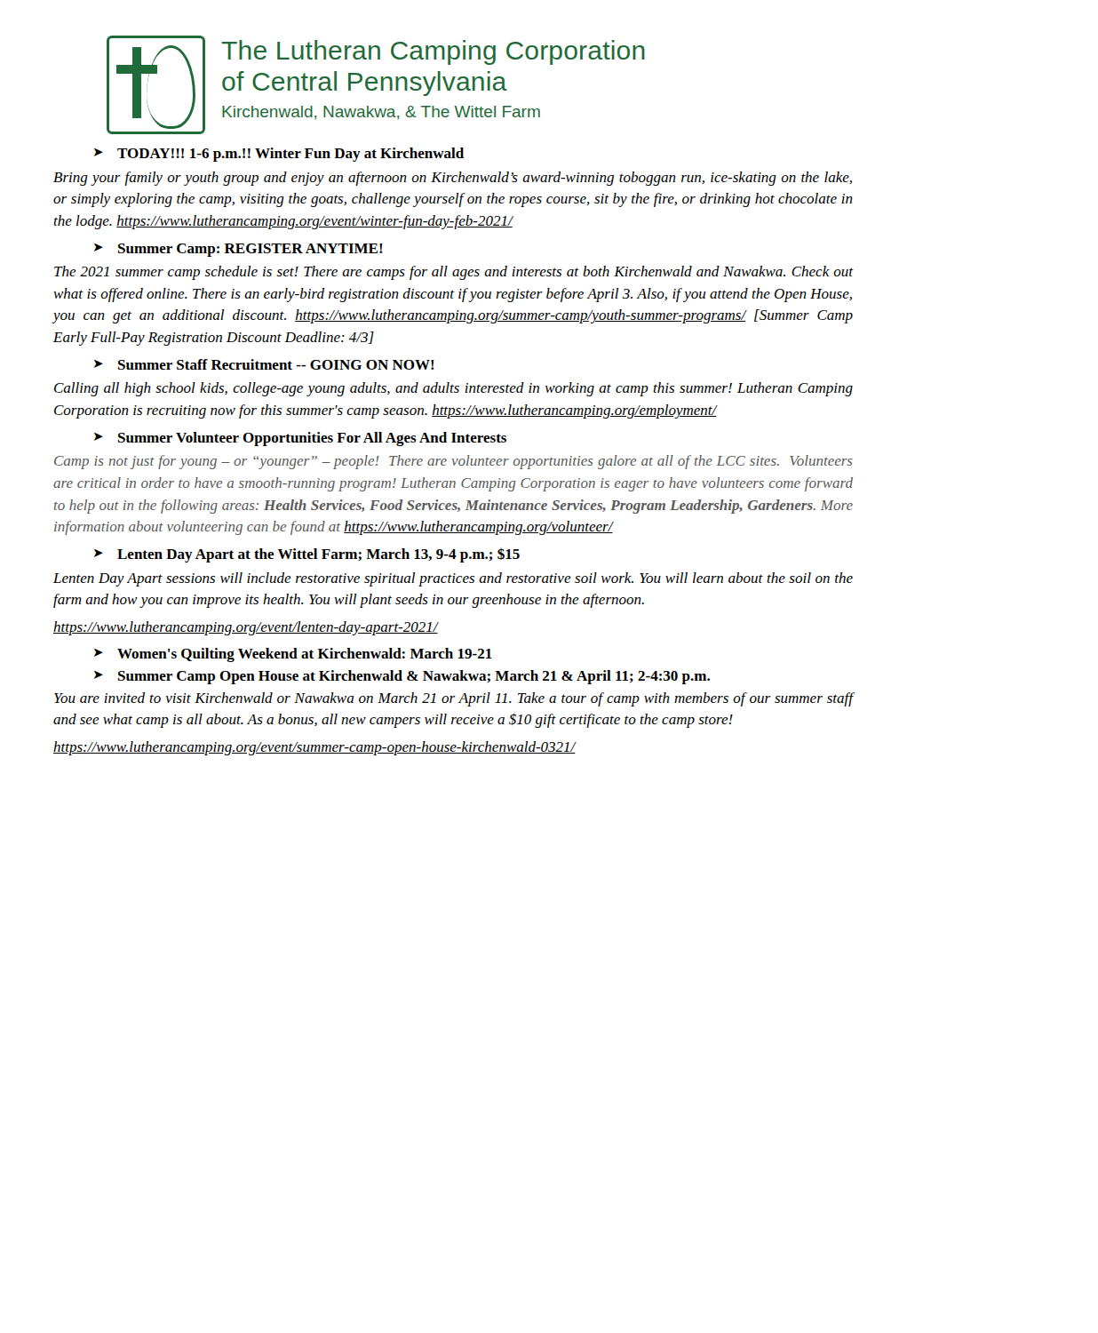The Lutheran Camping Corporation
of Central Pennsylvania
Kirchenwald, Nawakwa, & The Wittel Farm
TODAY!!! 1-6 p.m.!! Winter Fun Day at Kirchenwald
Bring your family or youth group and enjoy an afternoon on Kirchenwald’s award-winning toboggan run, ice-skating on the lake, or simply exploring the camp, visiting the goats, challenge yourself on the ropes course, sit by the fire, or drinking hot chocolate in the lodge. https://www.lutherancamping.org/event/winter-fun-day-feb-2021/
Summer Camp: REGISTER ANYTIME!
The 2021 summer camp schedule is set! There are camps for all ages and interests at both Kirchenwald and Nawakwa. Check out what is offered online. There is an early-bird registration discount if you register before April 3. Also, if you attend the Open House, you can get an additional discount. https://www.lutherancamping.org/summer-camp/youth-summer-programs/ [Summer Camp Early Full-Pay Registration Discount Deadline: 4/3]
Summer Staff Recruitment -- GOING ON NOW!
Calling all high school kids, college-age young adults, and adults interested in working at camp this summer! Lutheran Camping Corporation is recruiting now for this summer's camp season. https://www.lutherancamping.org/employment/
Summer Volunteer Opportunities For All Ages And Interests
Camp is not just for young – or “younger” – people! There are volunteer opportunities galore at all of the LCC sites. Volunteers are critical in order to have a smooth-running program! Lutheran Camping Corporation is eager to have volunteers come forward to help out in the following areas: Health Services, Food Services, Maintenance Services, Program Leadership, Gardeners. More information about volunteering can be found at https://www.lutherancamping.org/volunteer/
Lenten Day Apart at the Wittel Farm; March 13, 9-4 p.m.; $15
Lenten Day Apart sessions will include restorative spiritual practices and restorative soil work. You will learn about the soil on the farm and how you can improve its health. You will plant seeds in our greenhouse in the afternoon.
https://www.lutherancamping.org/event/lenten-day-apart-2021/
Women's Quilting Weekend at Kirchenwald: March 19-21
Summer Camp Open House at Kirchenwald & Nawakwa; March 21 & April 11; 2-4:30 p.m.
You are invited to visit Kirchenwald or Nawakwa on March 21 or April 11. Take a tour of camp with members of our summer staff and see what camp is all about. As a bonus, all new campers will receive a $10 gift certificate to the camp store!
https://www.lutherancamping.org/event/summer-camp-open-house-kirchenwald-0321/